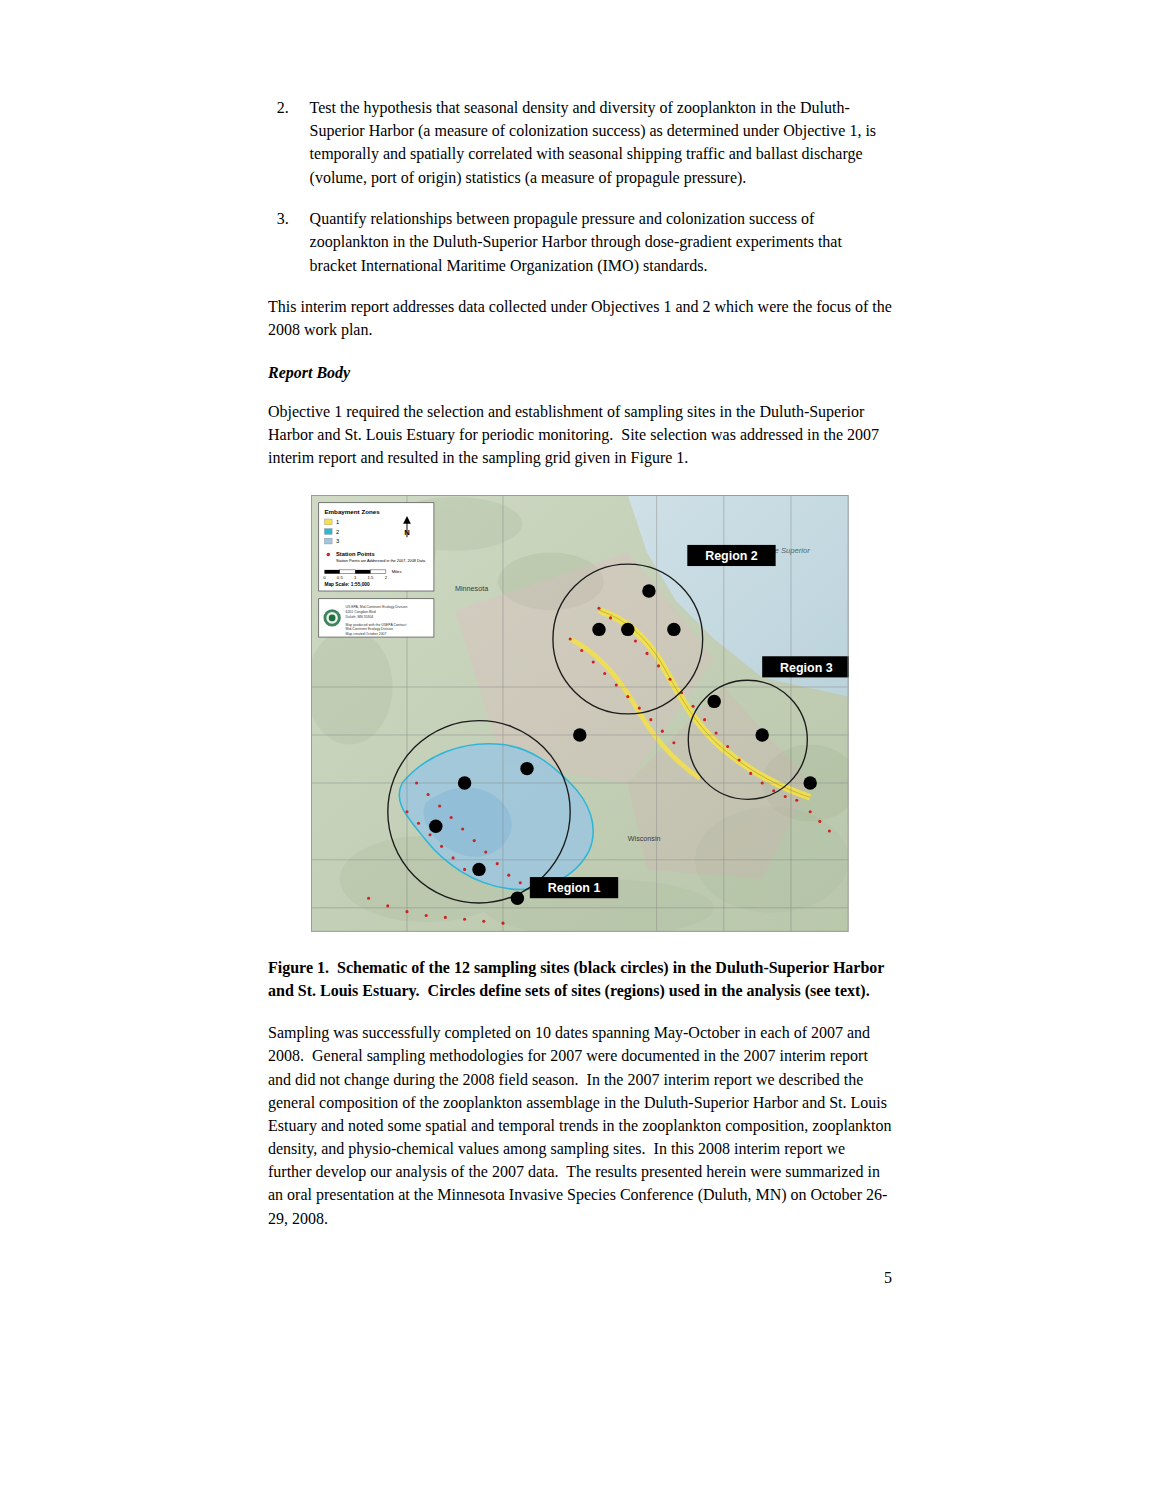2. Test the hypothesis that seasonal density and diversity of zooplankton in the Duluth-Superior Harbor (a measure of colonization success) as determined under Objective 1, is temporally and spatially correlated with seasonal shipping traffic and ballast discharge (volume, port of origin) statistics (a measure of propagule pressure).
3. Quantify relationships between propagule pressure and colonization success of zooplankton in the Duluth-Superior Harbor through dose-gradient experiments that bracket International Maritime Organization (IMO) standards.
This interim report addresses data collected under Objectives 1 and 2 which were the focus of the 2008 work plan.
Report Body
Objective 1 required the selection and establishment of sampling sites in the Duluth-Superior Harbor and St. Louis Estuary for periodic monitoring. Site selection was addressed in the 2007 interim report and resulted in the sampling grid given in Figure 1.
Lake Superior Region 2 Region 3 Region 1 Minnesota Wisconsin Embayment Zones 1 2 3 Station Points Station Points are Addressed in the 2007, 2008 Data N 0 0.5 1 1.5 2 Miles Map Scale: 1:55,000 US EPA, Mid-Continent Ecology Division 6201 Congdon Blvd Duluth, MN 55804 Map produced with the USEPA Contract Mid-Continent Ecology Division Map created October 2007
Figure 1. Schematic of the 12 sampling sites (black circles) in the Duluth-Superior Harbor and St. Louis Estuary. Circles define sets of sites (regions) used in the analysis (see text).
Sampling was successfully completed on 10 dates spanning May-October in each of 2007 and 2008. General sampling methodologies for 2007 were documented in the 2007 interim report and did not change during the 2008 field season. In the 2007 interim report we described the general composition of the zooplankton assemblage in the Duluth-Superior Harbor and St. Louis Estuary and noted some spatial and temporal trends in the zooplankton composition, zooplankton density, and physio-chemical values among sampling sites. In this 2008 interim report we further develop our analysis of the 2007 data. The results presented herein were summarized in an oral presentation at the Minnesota Invasive Species Conference (Duluth, MN) on October 26-29, 2008.
5